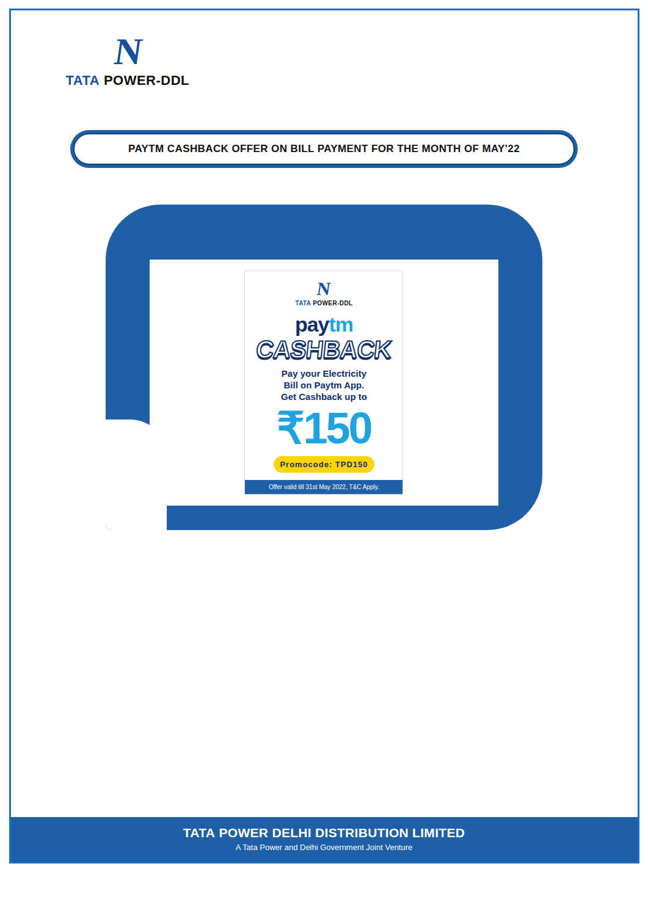N TATA POWER-DDL
Paytm Cashback Offer on Bill Payment for the Month of May'22
N
TATA POWER-DDL
pay tm
CASHBACK
Pay your Electricity
Bill on Paytm App.
Get Cashback up to
₹150
Promocode: TPD150
Offer valid till 31st May 2022, T&C Apply.
TATA POWER DELHI DISTRIBUTION LIMITED
A Tata Power and Delhi Government Joint Venture